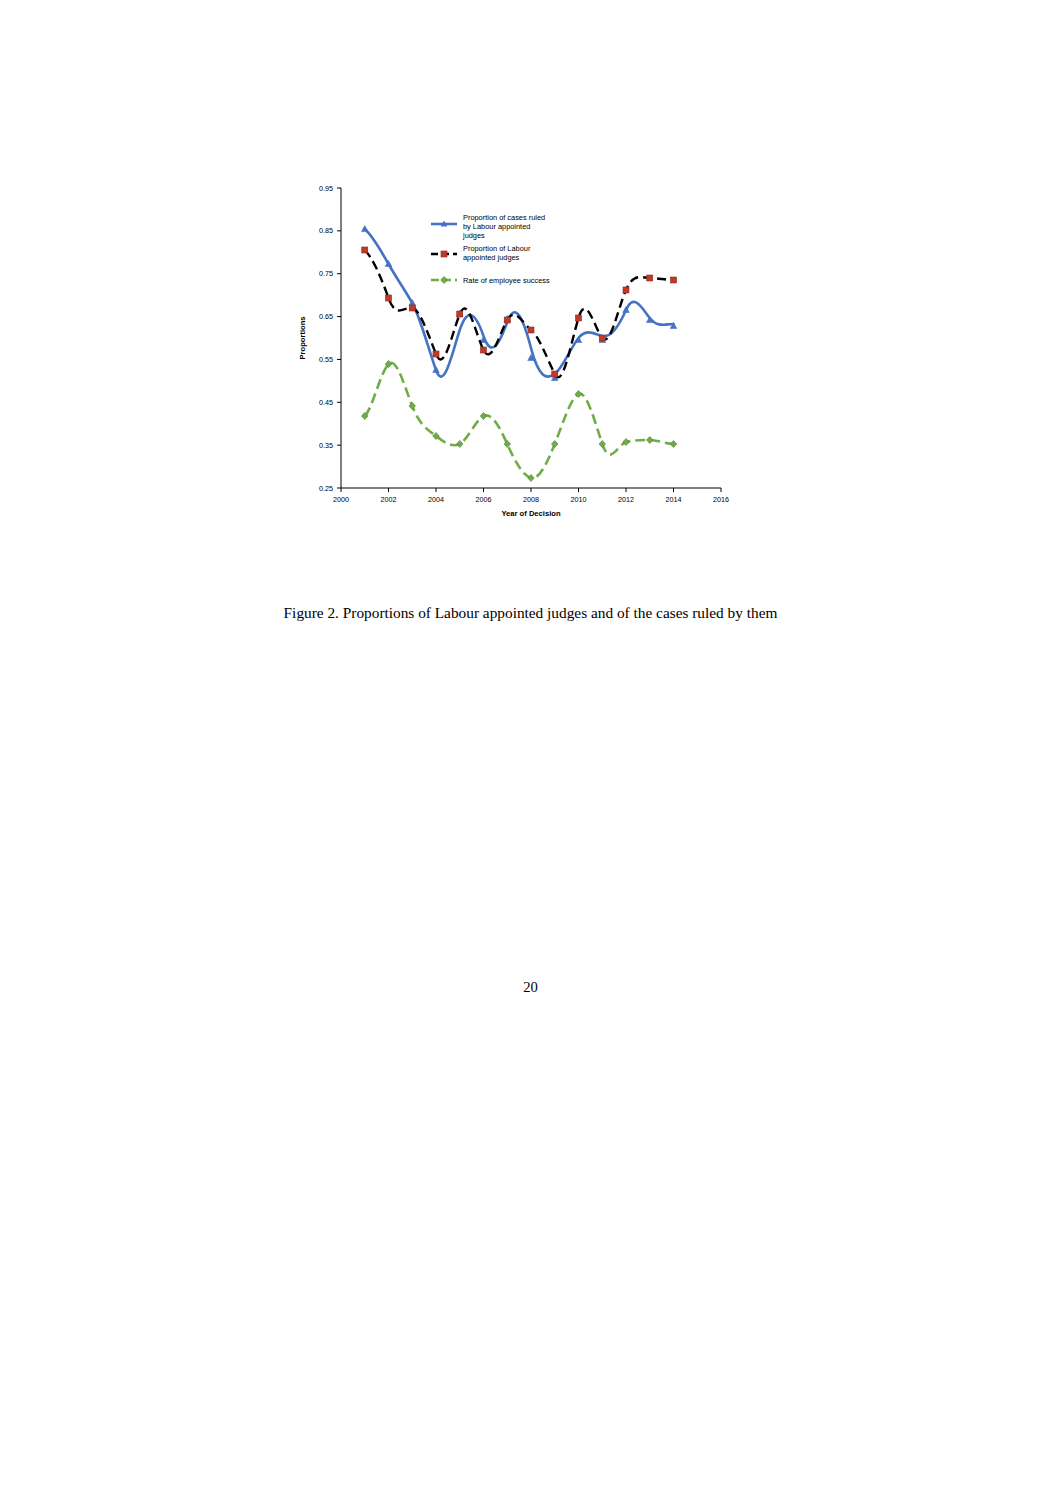Proportions of Labour appointed judges and of the cases ruled by them Three series plotted against year of decision (2000–2016) with proportions on the vertical axis from 0.25 to 0.95. 0.95 0.85 0.75 0.65 0.55 0.45 0.35 0.25 2000 2002 2004 2006 2008 2010 2012 2014 2016 Year of Decision Proportions Proportion of cases ruled by Labour appointed judges Proportion of Labour appointed judges Rate of employee success
Figure 2. Proportions of Labour appointed judges and of the cases ruled by them
20